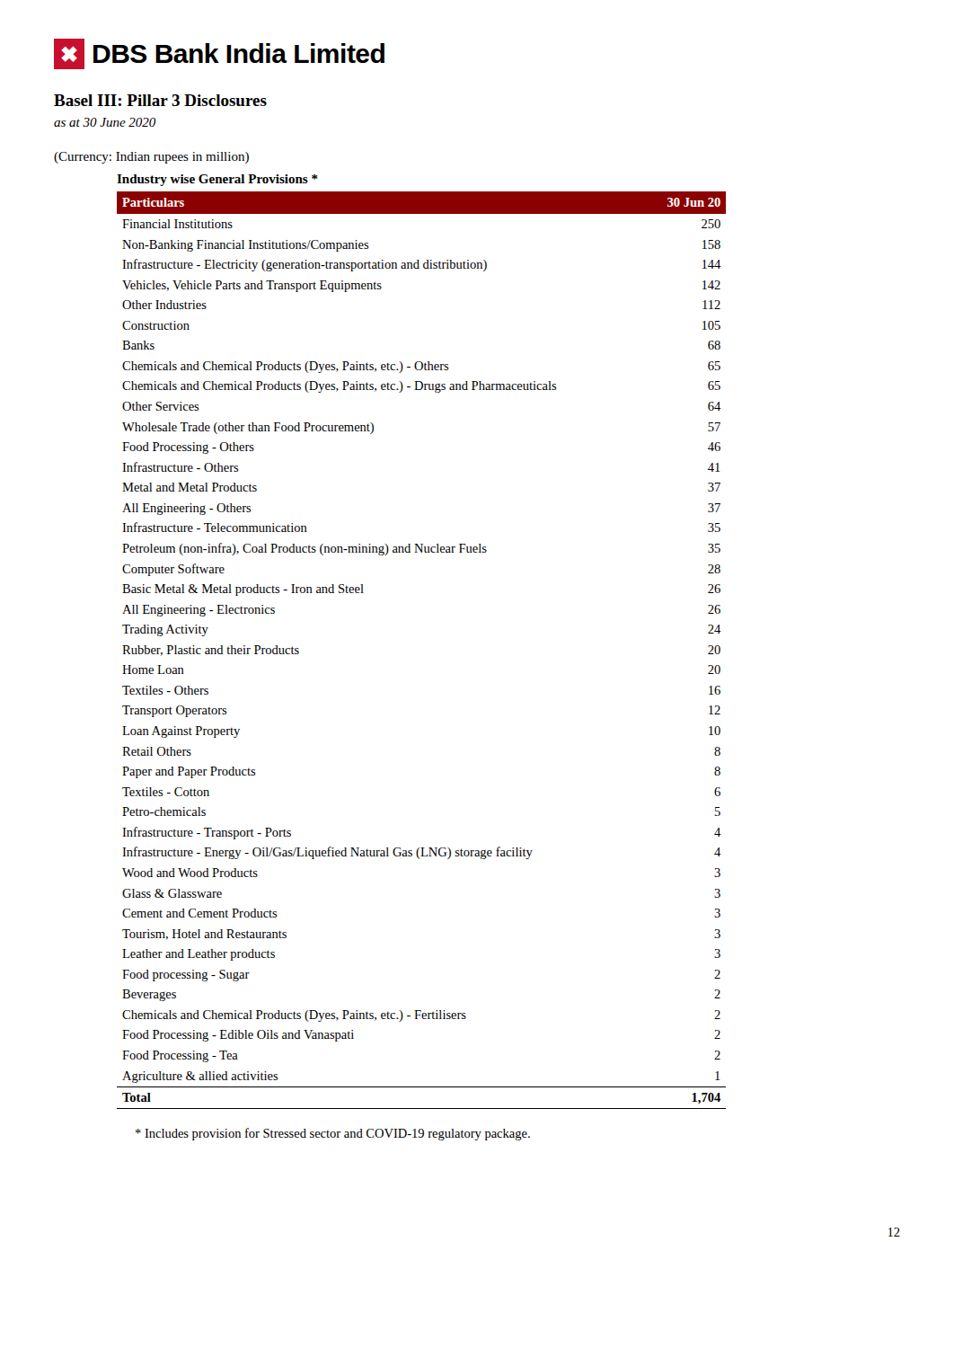DBS Bank India Limited
Basel III: Pillar 3 Disclosures
as at 30 June 2020
(Currency: Indian rupees in million)
Industry wise General Provisions *
| Particulars | 30 Jun 20 |
| --- | --- |
| Financial Institutions | 250 |
| Non-Banking Financial Institutions/Companies | 158 |
| Infrastructure - Electricity (generation-transportation and distribution) | 144 |
| Vehicles, Vehicle Parts and Transport Equipments | 142 |
| Other Industries | 112 |
| Construction | 105 |
| Banks | 68 |
| Chemicals and Chemical Products (Dyes, Paints, etc.) - Others | 65 |
| Chemicals and Chemical Products (Dyes, Paints, etc.) - Drugs and Pharmaceuticals | 65 |
| Other Services | 64 |
| Wholesale Trade (other than Food Procurement) | 57 |
| Food Processing - Others | 46 |
| Infrastructure - Others | 41 |
| Metal and Metal Products | 37 |
| All Engineering - Others | 37 |
| Infrastructure - Telecommunication | 35 |
| Petroleum (non-infra), Coal Products (non-mining) and Nuclear Fuels | 35 |
| Computer Software | 28 |
| Basic Metal & Metal products - Iron and Steel | 26 |
| All Engineering - Electronics | 26 |
| Trading Activity | 24 |
| Rubber, Plastic and their Products | 20 |
| Home Loan | 20 |
| Textiles - Others | 16 |
| Transport Operators | 12 |
| Loan Against Property | 10 |
| Retail Others | 8 |
| Paper and Paper Products | 8 |
| Textiles - Cotton | 6 |
| Petro-chemicals | 5 |
| Infrastructure - Transport - Ports | 4 |
| Infrastructure - Energy - Oil/Gas/Liquefied Natural Gas (LNG) storage facility | 4 |
| Wood and Wood Products | 3 |
| Glass & Glassware | 3 |
| Cement and Cement Products | 3 |
| Tourism, Hotel and Restaurants | 3 |
| Leather and Leather products | 3 |
| Food processing - Sugar | 2 |
| Beverages | 2 |
| Chemicals and Chemical Products (Dyes, Paints, etc.) - Fertilisers | 2 |
| Food Processing - Edible Oils and Vanaspati | 2 |
| Food Processing - Tea | 2 |
| Agriculture & allied activities | 1 |
| Total | 1,704 |
* Includes provision for Stressed sector and COVID-19 regulatory package.
12